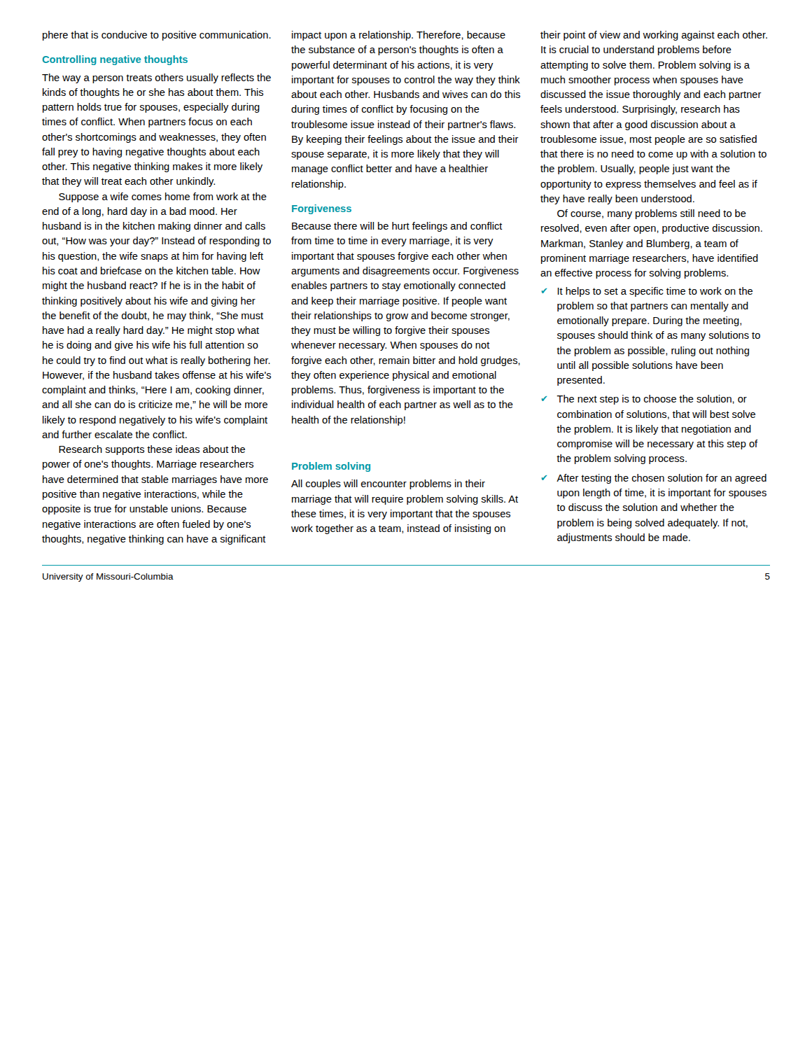phere that is conducive to positive communication.
Controlling negative thoughts
The way a person treats others usually reflects the kinds of thoughts he or she has about them. This pattern holds true for spouses, especially during times of conflict. When partners focus on each other's shortcomings and weaknesses, they often fall prey to having negative thoughts about each other. This negative thinking makes it more likely that they will treat each other unkindly.
Suppose a wife comes home from work at the end of a long, hard day in a bad mood. Her husband is in the kitchen making dinner and calls out, “How was your day?” Instead of responding to his question, the wife snaps at him for having left his coat and briefcase on the kitchen table. How might the husband react? If he is in the habit of thinking positively about his wife and giving her the benefit of the doubt, he may think, “She must have had a really hard day.” He might stop what he is doing and give his wife his full attention so he could try to find out what is really bothering her. However, if the husband takes offense at his wife's complaint and thinks, “Here I am, cooking dinner, and all she can do is criticize me,” he will be more likely to respond negatively to his wife's complaint and further escalate the conflict.
Research supports these ideas about the power of one's thoughts. Marriage researchers have determined that stable marriages have more positive than negative interactions, while the opposite is true for unstable unions. Because negative interactions are often fueled by one's thoughts, negative thinking can have a significant impact upon a relationship. Therefore, because the substance of a person's thoughts is often a powerful determinant of his actions, it is very important for spouses to control the way they think about each other. Husbands and wives can do this during times of conflict by focusing on the troublesome issue instead of their partner's flaws. By keeping their feelings about the issue and their spouse separate, it is more likely that they will manage conflict better and have a healthier relationship.
Forgiveness
Because there will be hurt feelings and conflict from time to time in every marriage, it is very important that spouses forgive each other when arguments and disagreements occur. Forgiveness enables partners to stay emotionally connected and keep their marriage positive. If people want their relationships to grow and become stronger, they must be willing to forgive their spouses whenever necessary. When spouses do not forgive each other, remain bitter and hold grudges, they often experience physical and emotional problems. Thus, forgiveness is important to the individual health of each partner as well as to the health of the relationship!
Problem solving
All couples will encounter problems in their marriage that will require problem solving skills. At these times, it is very important that the spouses work together as a team, instead of insisting on their point of view and working against each other. It is crucial to understand problems before attempting to solve them. Problem solving is a much smoother process when spouses have discussed the issue thoroughly and each partner feels understood. Surprisingly, research has shown that after a good discussion about a troublesome issue, most people are so satisfied that there is no need to come up with a solution to the problem. Usually, people just want the opportunity to express themselves and feel as if they have really been understood.
Of course, many problems still need to be resolved, even after open, productive discussion. Markman, Stanley and Blumberg, a team of prominent marriage researchers, have identified an effective process for solving problems.
It helps to set a specific time to work on the problem so that partners can mentally and emotionally prepare. During the meeting, spouses should think of as many solutions to the problem as possible, ruling out nothing until all possible solutions have been presented.
The next step is to choose the solution, or combination of solutions, that will best solve the problem. It is likely that negotiation and compromise will be necessary at this step of the problem solving process.
After testing the chosen solution for an agreed upon length of time, it is important for spouses to discuss the solution and whether the problem is being solved adequately. If not, adjustments should be made.
University of Missouri-Columbia 5